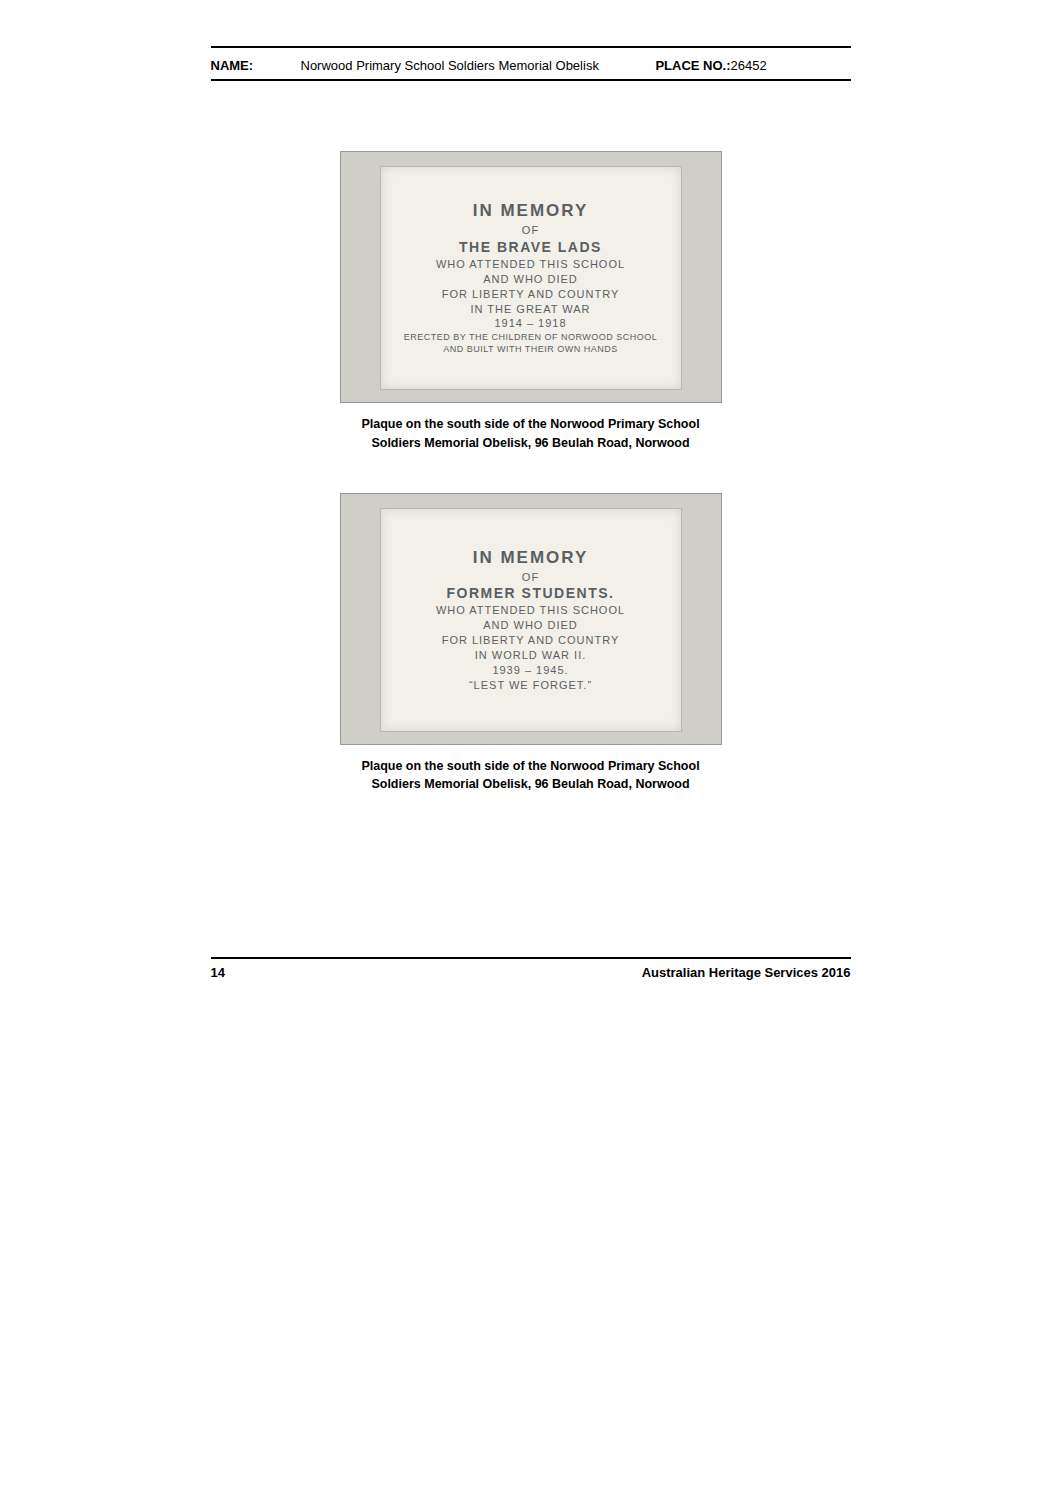| NAME: | Norwood Primary School Soldiers Memorial Obelisk | PLACE NO.: | 26452 |
In Memory
of
The Brave Lads
who attended this school
and who died
for liberty and country
in the Great War
1914 – 1918
Erected by the children of Norwood School
and built with their own hands
Plaque on the south side of the Norwood Primary School
Soldiers Memorial Obelisk, 96 Beulah Road, Norwood
In Memory
of
Former Students.
who attended this school
and who died
for liberty and country
in World War II.
1939 – 1945.
“Lest We Forget.”
Plaque on the south side of the Norwood Primary School
Soldiers Memorial Obelisk, 96 Beulah Road, Norwood
| 14 | Australian Heritage Services 2016 |